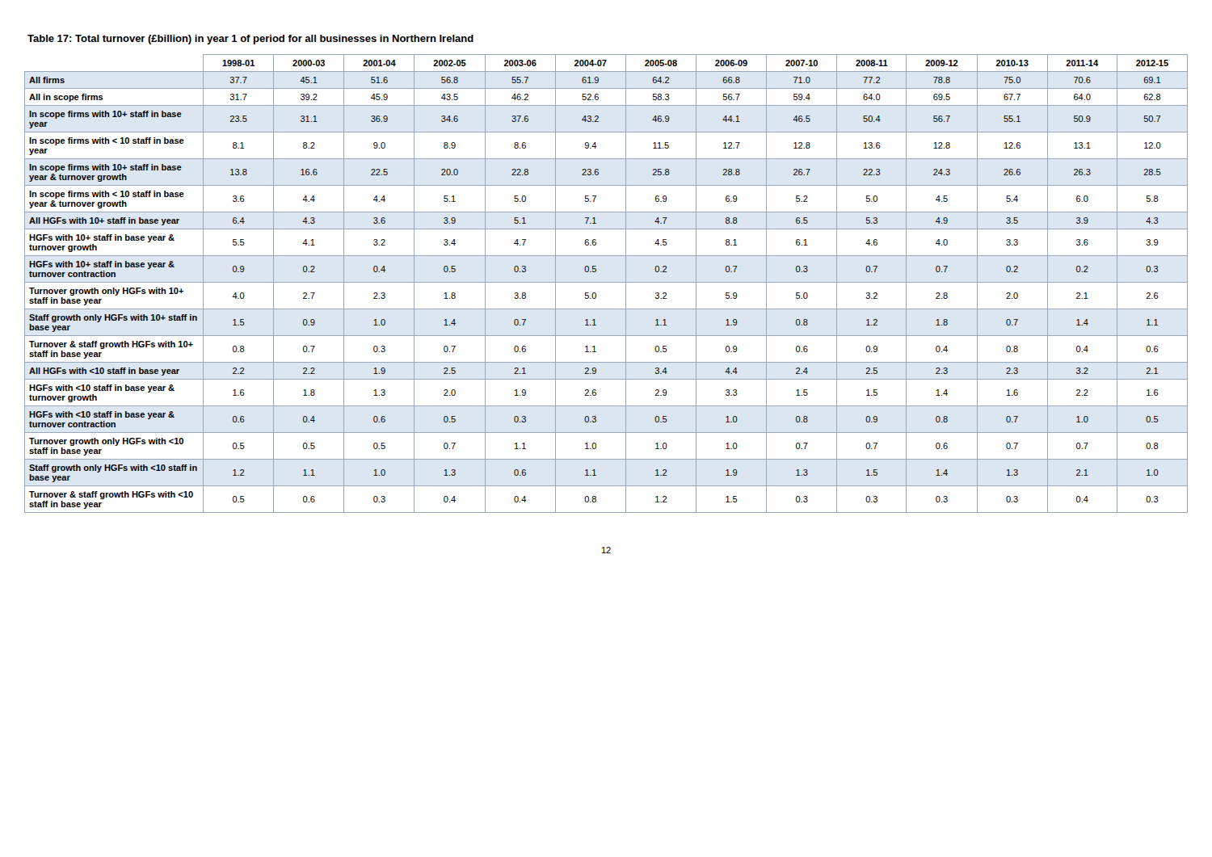Table 17: Total turnover (£billion) in year 1 of period for all businesses in Northern Ireland
| | 1998-01 | 2000-03 | 2001-04 | 2002-05 | 2003-06 | 2004-07 | 2005-08 | 2006-09 | 2007-10 | 2008-11 | 2009-12 | 2010-13 | 2011-14 | 2012-15 |
| --- | --- | --- | --- | --- | --- | --- | --- | --- | --- | --- | --- | --- | --- | --- |
| All firms | 37.7 | 45.1 | 51.6 | 56.8 | 55.7 | 61.9 | 64.2 | 66.8 | 71.0 | 77.2 | 78.8 | 75.0 | 70.6 | 69.1 |
| All in scope firms | 31.7 | 39.2 | 45.9 | 43.5 | 46.2 | 52.6 | 58.3 | 56.7 | 59.4 | 64.0 | 69.5 | 67.7 | 64.0 | 62.8 |
| In scope firms with 10+ staff in base year | 23.5 | 31.1 | 36.9 | 34.6 | 37.6 | 43.2 | 46.9 | 44.1 | 46.5 | 50.4 | 56.7 | 55.1 | 50.9 | 50.7 |
| In scope firms with < 10 staff in base year | 8.1 | 8.2 | 9.0 | 8.9 | 8.6 | 9.4 | 11.5 | 12.7 | 12.8 | 13.6 | 12.8 | 12.6 | 13.1 | 12.0 |
| In scope firms with 10+ staff in base year & turnover growth | 13.8 | 16.6 | 22.5 | 20.0 | 22.8 | 23.6 | 25.8 | 28.8 | 26.7 | 22.3 | 24.3 | 26.6 | 26.3 | 28.5 |
| In scope firms with < 10 staff in base year & turnover growth | 3.6 | 4.4 | 4.4 | 5.1 | 5.0 | 5.7 | 6.9 | 6.9 | 5.2 | 5.0 | 4.5 | 5.4 | 6.0 | 5.8 |
| All HGFs with 10+ staff in base year | 6.4 | 4.3 | 3.6 | 3.9 | 5.1 | 7.1 | 4.7 | 8.8 | 6.5 | 5.3 | 4.9 | 3.5 | 3.9 | 4.3 |
| HGFs with 10+ staff in base year & turnover growth | 5.5 | 4.1 | 3.2 | 3.4 | 4.7 | 6.6 | 4.5 | 8.1 | 6.1 | 4.6 | 4.0 | 3.3 | 3.6 | 3.9 |
| HGFs with 10+ staff in base year & turnover contraction | 0.9 | 0.2 | 0.4 | 0.5 | 0.3 | 0.5 | 0.2 | 0.7 | 0.3 | 0.7 | 0.7 | 0.2 | 0.2 | 0.3 |
| Turnover growth only HGFs with 10+ staff in base year | 4.0 | 2.7 | 2.3 | 1.8 | 3.8 | 5.0 | 3.2 | 5.9 | 5.0 | 3.2 | 2.8 | 2.0 | 2.1 | 2.6 |
| Staff growth only HGFs with 10+ staff in base year | 1.5 | 0.9 | 1.0 | 1.4 | 0.7 | 1.1 | 1.1 | 1.9 | 0.8 | 1.2 | 1.8 | 0.7 | 1.4 | 1.1 |
| Turnover & staff growth HGFs with 10+ staff in base year | 0.8 | 0.7 | 0.3 | 0.7 | 0.6 | 1.1 | 0.5 | 0.9 | 0.6 | 0.9 | 0.4 | 0.8 | 0.4 | 0.6 |
| All HGFs with <10 staff in base year | 2.2 | 2.2 | 1.9 | 2.5 | 2.1 | 2.9 | 3.4 | 4.4 | 2.4 | 2.5 | 2.3 | 2.3 | 3.2 | 2.1 |
| HGFs with <10 staff in base year & turnover growth | 1.6 | 1.8 | 1.3 | 2.0 | 1.9 | 2.6 | 2.9 | 3.3 | 1.5 | 1.5 | 1.4 | 1.6 | 2.2 | 1.6 |
| HGFs with <10 staff in base year & turnover contraction | 0.6 | 0.4 | 0.6 | 0.5 | 0.3 | 0.3 | 0.5 | 1.0 | 0.8 | 0.9 | 0.8 | 0.7 | 1.0 | 0.5 |
| Turnover growth only HGFs with <10 staff in base year | 0.5 | 0.5 | 0.5 | 0.7 | 1.1 | 1.0 | 1.0 | 1.0 | 0.7 | 0.7 | 0.6 | 0.7 | 0.7 | 0.8 |
| Staff growth only HGFs with <10 staff in base year | 1.2 | 1.1 | 1.0 | 1.3 | 0.6 | 1.1 | 1.2 | 1.9 | 1.3 | 1.5 | 1.4 | 1.3 | 2.1 | 1.0 |
| Turnover & staff growth HGFs with <10 staff in base year | 0.5 | 0.6 | 0.3 | 0.4 | 0.4 | 0.8 | 1.2 | 1.5 | 0.3 | 0.3 | 0.3 | 0.3 | 0.4 | 0.3 |
12